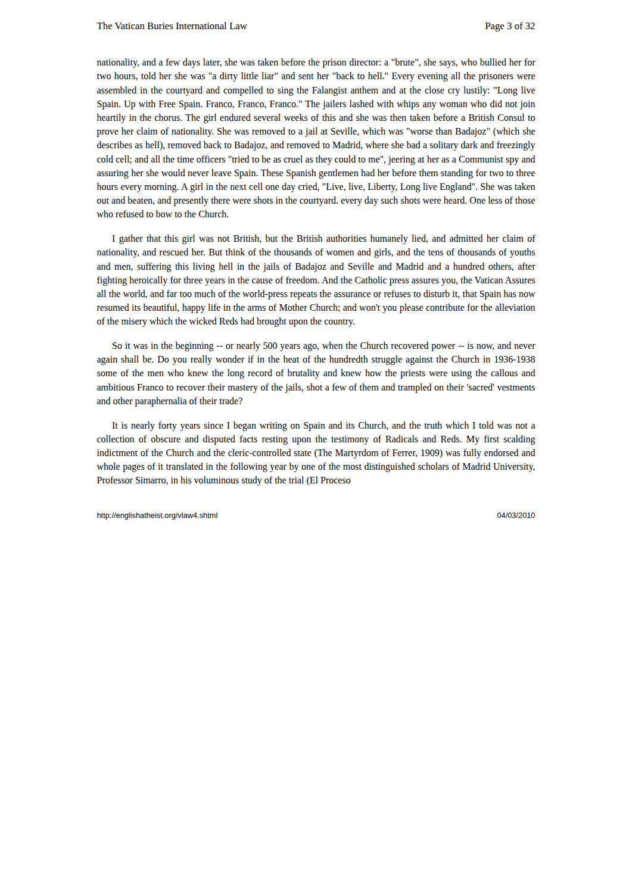The Vatican Buries International Law Page 3 of 32
nationality, and a few days later, she was taken before the prison director: a "brute", she says, who bullied her for two hours, told her she was "a dirty little liar" and sent her "back to hell." Every evening all the prisoners were assembled in the courtyard and compelled to sing the Falangist anthem and at the close cry lustily: "Long live Spain. Up with Free Spain. Franco, Franco, Franco." The jailers lashed with whips any woman who did not join heartily in the chorus. The girl endured several weeks of this and she was then taken before a British Consul to prove her claim of nationality. She was removed to a jail at Seville, which was "worse than Badajoz" (which she describes as hell), removed back to Badajoz, and removed to Madrid, where she bad a solitary dark and freezingly cold cell; and all the time officers "tried to be as cruel as they could to me", jeering at her as a Communist spy and assuring her she would never leave Spain. These Spanish gentlemen had her before them standing for two to three hours every morning. A girl in the next cell one day cried, "Live, live, Liberty, Long live England". She was taken out and beaten, and presently there were shots in the courtyard. every day such shots were heard. One less of those who refused to bow to the Church.
I gather that this girl was not British, but the British authorities humanely lied, and admitted her claim of nationality, and rescued her. But think of the thousands of women and girls, and the tens of thousands of youths and men, suffering this living hell in the jails of Badajoz and Seville and Madrid and a hundred others, after fighting heroically for three years in the cause of freedom. And the Catholic press assures you, the Vatican Assures all the world, and far too much of the world-press repeats the assurance or refuses to disturb it, that Spain has now resumed its beautiful, happy life in the arms of Mother Church; and won't you please contribute for the alleviation of the misery which the wicked Reds had brought upon the country.
So it was in the beginning -- or nearly 500 years ago, when the Church recovered power -- is now, and never again shall be. Do you really wonder if in the heat of the hundredth struggle against the Church in 1936-1938 some of the men who knew the long record of brutality and knew how the priests were using the callous and ambitious Franco to recover their mastery of the jails, shot a few of them and trampled on their 'sacred' vestments and other paraphernalia of their trade?
It is nearly forty years since I began writing on Spain and its Church, and the truth which I told was not a collection of obscure and disputed facts resting upon the testimony of Radicals and Reds. My first scalding indictment of the Church and the cleric-controlled state (The Martyrdom of Ferrer, 1909) was fully endorsed and whole pages of it translated in the following year by one of the most distinguished scholars of Madrid University, Professor Simarro, in his voluminous study of the trial (El Proceso
http://englishatheist.org/vlaw4.shtml 04/03/2010